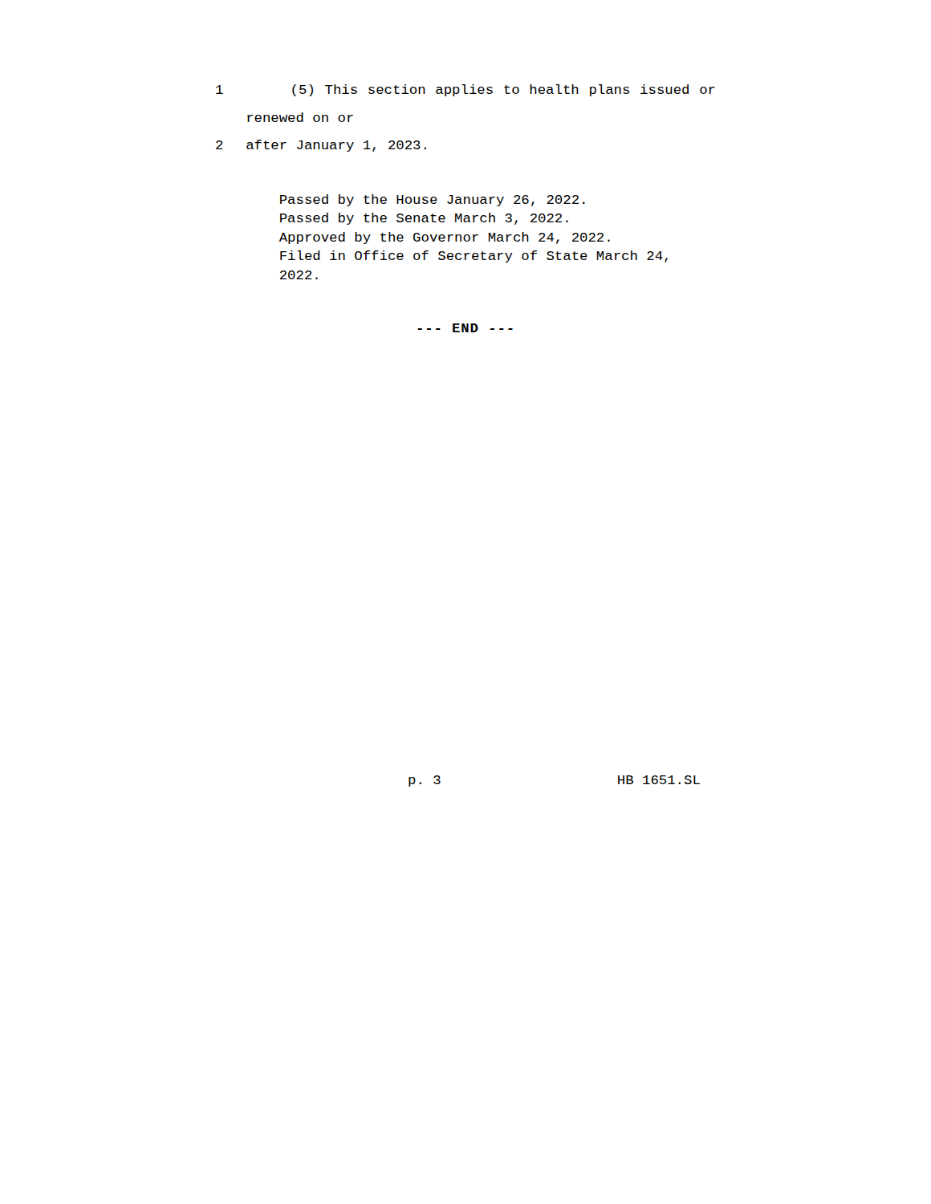1 (5) This section applies to health plans issued or renewed on or
2 after January 1, 2023.
Passed by the House January 26, 2022.
Passed by the Senate March 3, 2022.
Approved by the Governor March 24, 2022.
Filed in Office of Secretary of State March 24, 2022.
--- END ---
p. 3 HB 1651.SL